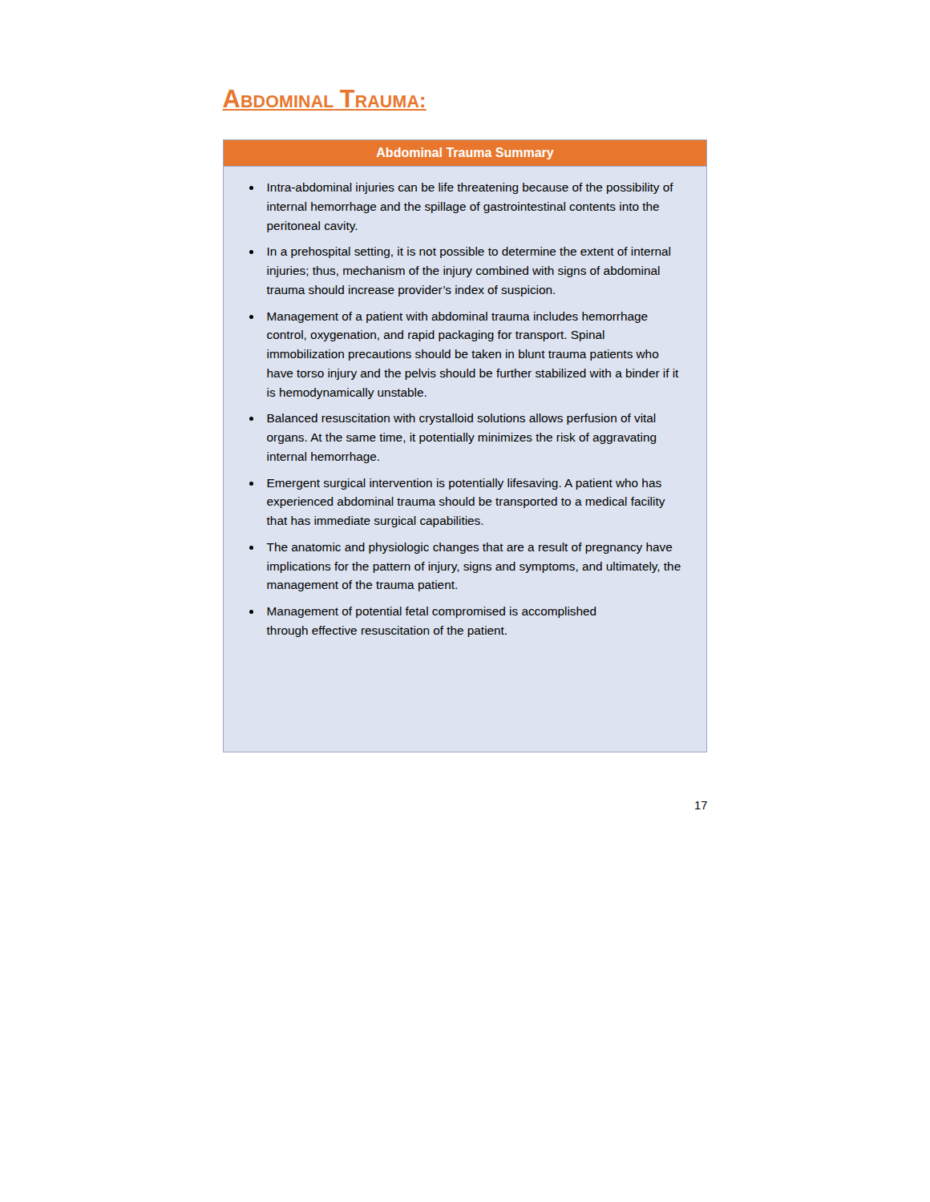ABDOMINAL TRAUMA:
Abdominal Trauma Summary
Intra-abdominal injuries can be life threatening because of the possibility of internal hemorrhage and the spillage of gastrointestinal contents into the peritoneal cavity.
In a prehospital setting, it is not possible to determine the extent of internal injuries; thus, mechanism of the injury combined with signs of abdominal trauma should increase provider’s index of suspicion.
Management of a patient with abdominal trauma includes hemorrhage control, oxygenation, and rapid packaging for transport. Spinal immobilization precautions should be taken in blunt trauma patients who have torso injury and the pelvis should be further stabilized with a binder if it is hemodynamically unstable.
Balanced resuscitation with crystalloid solutions allows perfusion of vital organs. At the same time, it potentially minimizes the risk of aggravating internal hemorrhage.
Emergent surgical intervention is potentially lifesaving. A patient who has experienced abdominal trauma should be transported to a medical facility that has immediate surgical capabilities.
The anatomic and physiologic changes that are a result of pregnancy have implications for the pattern of injury, signs and symptoms, and ultimately, the management of the trauma patient.
Management of potential fetal compromised is accomplished through effective resuscitation of the patient.
17